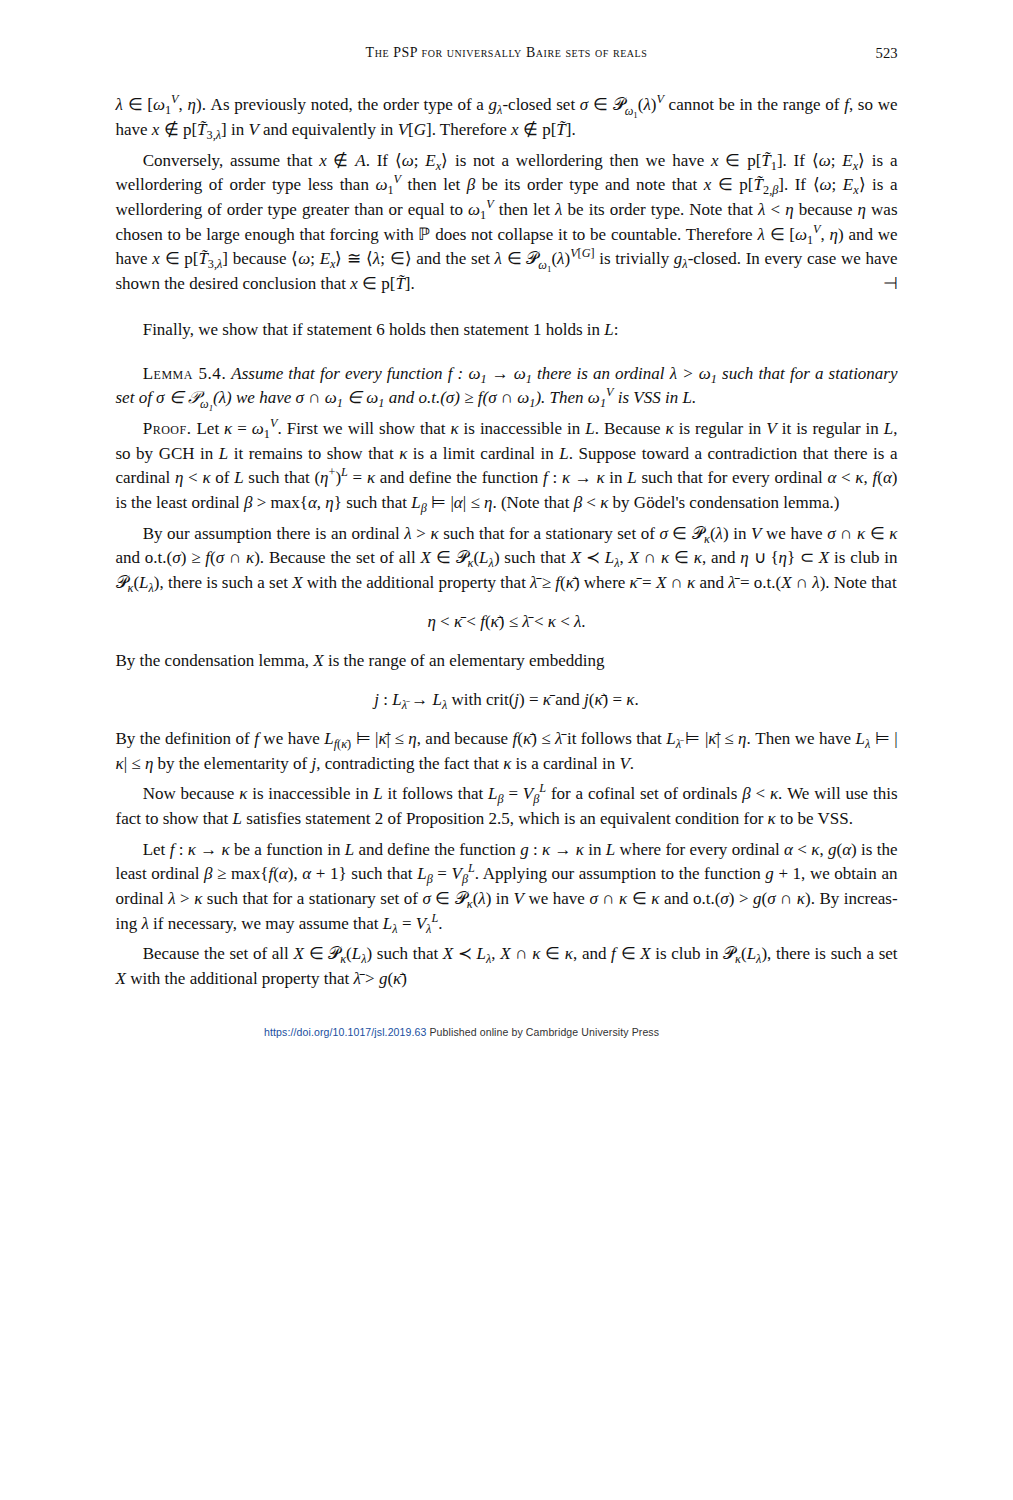The PSP for universally Baire sets of reals 523
λ ∈ [ω1V, η). As previously noted, the order type of a gλ-closed set σ ∈ 𝒫ω1(λ)V cannot be in the range of f, so we have x ∉ p[T̃3,λ] in V and equivalently in V[G]. Therefore x ∉ p[T̃].
Conversely, assume that x ∉ A. If ⟨ω; Ex⟩ is not a wellordering then we have x ∈ p[T̃1]. If ⟨ω; Ex⟩ is a wellordering of order type less than ω1V then let β be its order type and note that x ∈ p[T̃2,β]. If ⟨ω; Ex⟩ is a wellordering of order type greater than or equal to ω1V then let λ be its order type. Note that λ < η because η was chosen to be large enough that forcing with ℙ does not collapse it to be countable. Therefore λ ∈ [ω1V, η) and we have x ∈ p[T̃3,λ] because ⟨ω; Ex⟩ ≅ ⟨λ; ∈⟩ and the set λ ∈ 𝒫ω1(λ)V[G] is trivially gλ-closed. In every case we have shown the desired conclusion that x ∈ p[T̃]. ⊣
Finally, we show that if statement 6 holds then statement 1 holds in L:
Lemma 5.4. Assume that for every function f : ω1 → ω1 there is an ordinal λ > ω1 such that for a stationary set of σ ∈ 𝒫ω1(λ) we have σ ∩ ω1 ∈ ω1 and o.t.(σ) ≥ f(σ ∩ ω1). Then ω1V is VSS in L.
Proof. Let κ = ω1V. First we will show that κ is inaccessible in L. Because κ is regular in V it is regular in L, so by GCH in L it remains to show that κ is a limit cardinal in L. Suppose toward a contradiction that there is a cardinal η < κ of L such that (η+)L = κ and define the function f : κ → κ in L such that for every ordinal α < κ, f(α) is the least ordinal β > max{α, η} such that Lβ ⊨ |α| ≤ η. (Note that β < κ by Gödel's condensation lemma.)
By our assumption there is an ordinal λ > κ such that for a stationary set of σ ∈ 𝒫κ(λ) in V we have σ ∩ κ ∈ κ and o.t.(σ) ≥ f(σ ∩ κ). Because the set of all X ∈ 𝒫κ(Lλ) such that X ≺ Lλ, X ∩ κ ∈ κ, and η ∪ {η} ⊂ X is club in 𝒫κ(Lλ), there is such a set X with the additional property that λ̄ ≥ f(κ̄) where κ̄ = X ∩ κ and λ̄ = o.t.(X ∩ λ). Note that
η < κ̄ < f(κ̄) ≤ λ̄ < κ < λ.
By the condensation lemma, X is the range of an elementary embedding
j : Lλ̄ → Lλ with crit(j) = κ̄ and j(κ̄) = κ.
By the definition of f we have Lf(κ̄) ⊨ |κ̄| ≤ η, and because f(κ̄) ≤ λ̄ it follows that Lλ̄ ⊨ |κ̄| ≤ η. Then we have Lλ ⊨ |κ| ≤ η by the elementarity of j, contradicting the fact that κ is a cardinal in V.
Now because κ is inaccessible in L it follows that Lβ = VβL for a cofinal set of ordinals β < κ. We will use this fact to show that L satisfies statement 2 of Proposition 2.5, which is an equivalent condition for κ to be VSS.
Let f : κ → κ be a function in L and define the function g : κ → κ in L where for every ordinal α < κ, g(α) is the least ordinal β ≥ max{f(α), α + 1} such that Lβ = VβL. Applying our assumption to the function g + 1, we obtain an ordinal λ > κ such that for a stationary set of σ ∈ 𝒫κ(λ) in V we have σ ∩ κ ∈ κ and o.t.(σ) > g(σ ∩ κ). By increasing λ if necessary, we may assume that Lλ = VλL.
Because the set of all X ∈ 𝒫κ(Lλ) such that X ≺ Lλ, X ∩ κ ∈ κ, and f ∈ X is club in 𝒫κ(Lλ), there is such a set X with the additional property that λ̄ > g(κ̄)
https://doi.org/10.1017/jsl.2019.63 Published online by Cambridge University Press